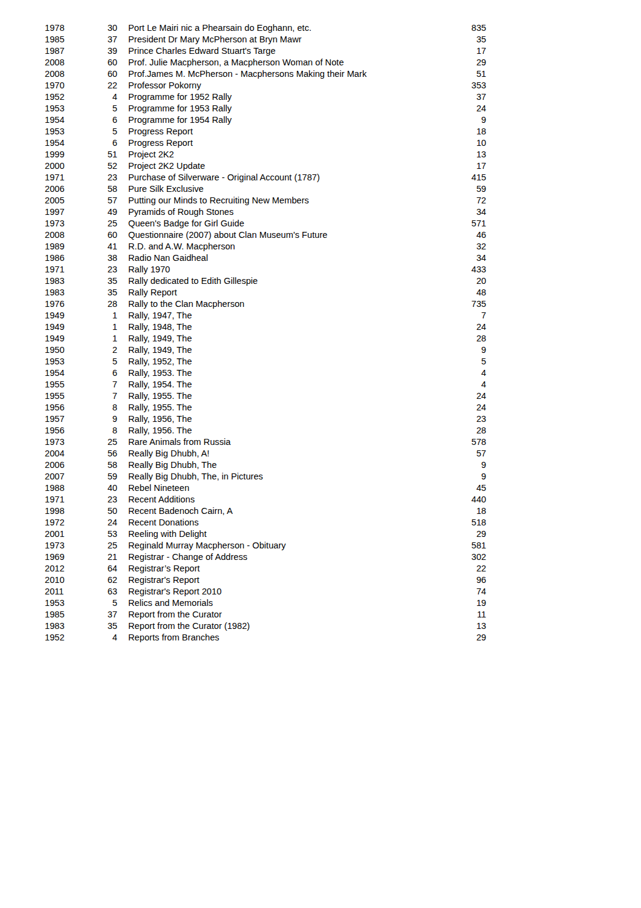| 1978 | 30 | Port Le Mairi nic a Phearsain do Eoghann, etc. | 835 |
| 1985 | 37 | President Dr Mary McPherson at Bryn Mawr | 35 |
| 1987 | 39 | Prince Charles Edward Stuart's Targe | 17 |
| 2008 | 60 | Prof. Julie Macpherson, a Macpherson Woman of Note | 29 |
| 2008 | 60 | Prof.James M. McPherson - Macphersons Making their Mark | 51 |
| 1970 | 22 | Professor Pokorny | 353 |
| 1952 | 4 | Programme for 1952 Rally | 37 |
| 1953 | 5 | Programme for 1953 Rally | 24 |
| 1954 | 6 | Programme for 1954 Rally | 9 |
| 1953 | 5 | Progress Report | 18 |
| 1954 | 6 | Progress Report | 10 |
| 1999 | 51 | Project 2K2 | 13 |
| 2000 | 52 | Project 2K2 Update | 17 |
| 1971 | 23 | Purchase of Silverware - Original Account (1787) | 415 |
| 2006 | 58 | Pure Silk Exclusive | 59 |
| 2005 | 57 | Putting our Minds to Recruiting New Members | 72 |
| 1997 | 49 | Pyramids of Rough Stones | 34 |
| 1973 | 25 | Queen's Badge for Girl Guide | 571 |
| 2008 | 60 | Questionnaire (2007) about Clan Museum's Future | 46 |
| 1989 | 41 | R.D. and A.W. Macpherson | 32 |
| 1986 | 38 | Radio Nan Gaidheal | 34 |
| 1971 | 23 | Rally 1970 | 433 |
| 1983 | 35 | Rally dedicated to Edith Gillespie | 20 |
| 1983 | 35 | Rally Report | 48 |
| 1976 | 28 | Rally to the Clan Macpherson | 735 |
| 1949 | 1 | Rally, 1947, The | 7 |
| 1949 | 1 | Rally, 1948, The | 24 |
| 1949 | 1 | Rally, 1949, The | 28 |
| 1950 | 2 | Rally, 1949, The | 9 |
| 1953 | 5 | Rally, 1952, The | 5 |
| 1954 | 6 | Rally, 1953. The | 4 |
| 1955 | 7 | Rally, 1954. The | 4 |
| 1955 | 7 | Rally, 1955. The | 24 |
| 1956 | 8 | Rally, 1955. The | 24 |
| 1957 | 9 | Rally, 1956, The | 23 |
| 1956 | 8 | Rally, 1956. The | 28 |
| 1973 | 25 | Rare Animals from Russia | 578 |
| 2004 | 56 | Really Big Dhubh, A! | 57 |
| 2006 | 58 | Really Big Dhubh, The | 9 |
| 2007 | 59 | Really Big Dhubh, The, in Pictures | 9 |
| 1988 | 40 | Rebel Nineteen | 45 |
| 1971 | 23 | Recent Additions | 440 |
| 1998 | 50 | Recent Badenoch Cairn, A | 18 |
| 1972 | 24 | Recent Donations | 518 |
| 2001 | 53 | Reeling with Delight | 29 |
| 1973 | 25 | Reginald Murray Macpherson - Obituary | 581 |
| 1969 | 21 | Registrar - Change of Address | 302 |
| 2012 | 64 | Registrar’s Report | 22 |
| 2010 | 62 | Registrar's Report | 96 |
| 2011 | 63 | Registrar's Report 2010 | 74 |
| 1953 | 5 | Relics and Memorials | 19 |
| 1985 | 37 | Report from the Curator | 11 |
| 1983 | 35 | Report from the Curator (1982) | 13 |
| 1952 | 4 | Reports from Branches | 29 |